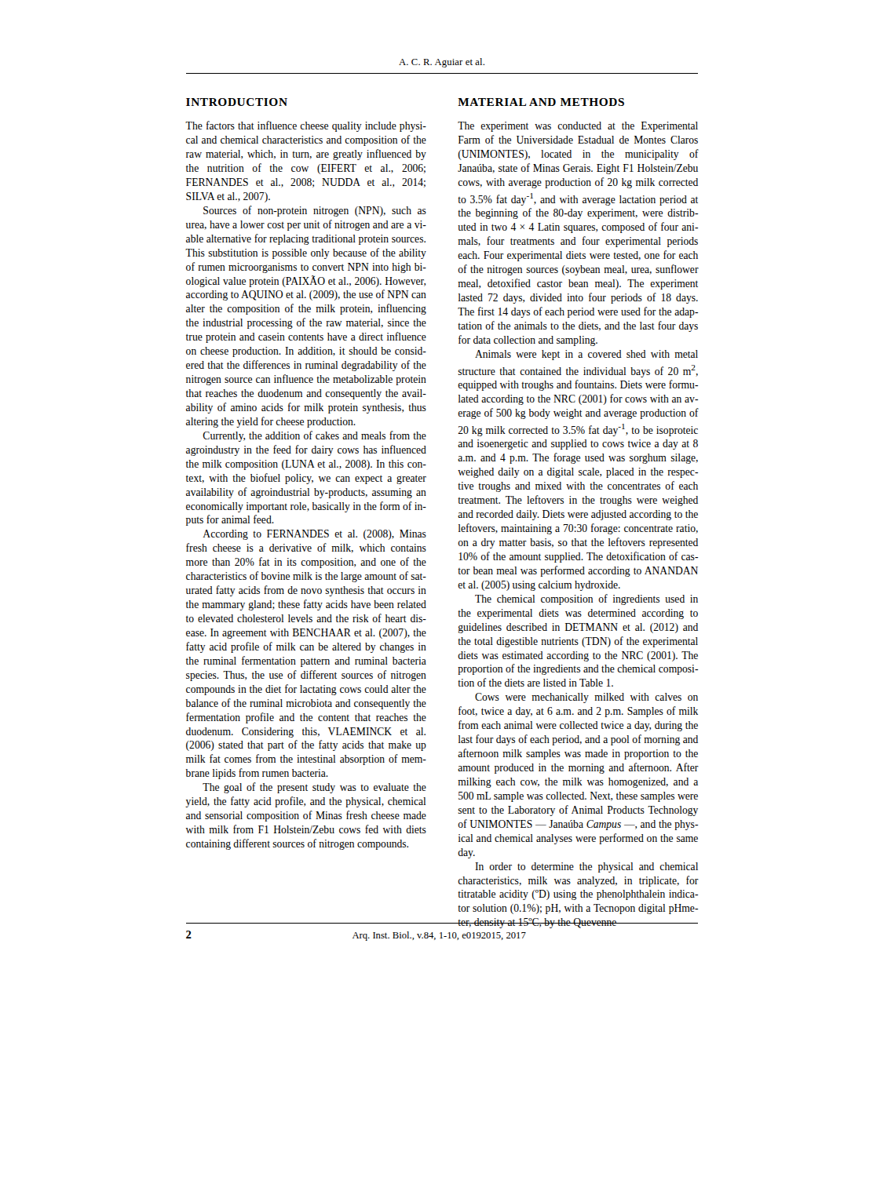A. C. R. Aguiar et al.
INTRODUCTION
The factors that influence cheese quality include physical and chemical characteristics and composition of the raw material, which, in turn, are greatly influenced by the nutrition of the cow (EIFERT et al., 2006; FERNANDES et al., 2008; NUDDA et al., 2014; SILVA et al., 2007).
Sources of non-protein nitrogen (NPN), such as urea, have a lower cost per unit of nitrogen and are a viable alternative for replacing traditional protein sources. This substitution is possible only because of the ability of rumen microorganisms to convert NPN into high biological value protein (PAIXÃO et al., 2006). However, according to AQUINO et al. (2009), the use of NPN can alter the composition of the milk protein, influencing the industrial processing of the raw material, since the true protein and casein contents have a direct influence on cheese production. In addition, it should be considered that the differences in ruminal degradability of the nitrogen source can influence the metabolizable protein that reaches the duodenum and consequently the availability of amino acids for milk protein synthesis, thus altering the yield for cheese production.
Currently, the addition of cakes and meals from the agroindustry in the feed for dairy cows has influenced the milk composition (LUNA et al., 2008). In this context, with the biofuel policy, we can expect a greater availability of agroindustrial by-products, assuming an economically important role, basically in the form of inputs for animal feed.
According to FERNANDES et al. (2008), Minas fresh cheese is a derivative of milk, which contains more than 20% fat in its composition, and one of the characteristics of bovine milk is the large amount of saturated fatty acids from de novo synthesis that occurs in the mammary gland; these fatty acids have been related to elevated cholesterol levels and the risk of heart disease. In agreement with BENCHAAR et al. (2007), the fatty acid profile of milk can be altered by changes in the ruminal fermentation pattern and ruminal bacteria species. Thus, the use of different sources of nitrogen compounds in the diet for lactating cows could alter the balance of the ruminal microbiota and consequently the fermentation profile and the content that reaches the duodenum. Considering this, VLAEMINCK et al. (2006) stated that part of the fatty acids that make up milk fat comes from the intestinal absorption of membrane lipids from rumen bacteria.
The goal of the present study was to evaluate the yield, the fatty acid profile, and the physical, chemical and sensorial composition of Minas fresh cheese made with milk from F1 Holstein/Zebu cows fed with diets containing different sources of nitrogen compounds.
MATERIAL AND METHODS
The experiment was conducted at the Experimental Farm of the Universidade Estadual de Montes Claros (UNIMONTES), located in the municipality of Janaúba, state of Minas Gerais. Eight F1 Holstein/Zebu cows, with average production of 20 kg milk corrected to 3.5% fat day-1, and with average lactation period at the beginning of the 80-day experiment, were distributed in two 4 × 4 Latin squares, composed of four animals, four treatments and four experimental periods each. Four experimental diets were tested, one for each of the nitrogen sources (soybean meal, urea, sunflower meal, detoxified castor bean meal). The experiment lasted 72 days, divided into four periods of 18 days. The first 14 days of each period were used for the adaptation of the animals to the diets, and the last four days for data collection and sampling.
Animals were kept in a covered shed with metal structure that contained the individual bays of 20 m2, equipped with troughs and fountains. Diets were formulated according to the NRC (2001) for cows with an average of 500 kg body weight and average production of 20 kg milk corrected to 3.5% fat day-1, to be isoproteic and isoenergetic and supplied to cows twice a day at 8 a.m. and 4 p.m. The forage used was sorghum silage, weighed daily on a digital scale, placed in the respective troughs and mixed with the concentrates of each treatment. The leftovers in the troughs were weighed and recorded daily. Diets were adjusted according to the leftovers, maintaining a 70:30 forage: concentrate ratio, on a dry matter basis, so that the leftovers represented 10% of the amount supplied. The detoxification of castor bean meal was performed according to ANANDAN et al. (2005) using calcium hydroxide.
The chemical composition of ingredients used in the experimental diets was determined according to guidelines described in DETMANN et al. (2012) and the total digestible nutrients (TDN) of the experimental diets was estimated according to the NRC (2001). The proportion of the ingredients and the chemical composition of the diets are listed in Table 1.
Cows were mechanically milked with calves on foot, twice a day, at 6 a.m. and 2 p.m. Samples of milk from each animal were collected twice a day, during the last four days of each period, and a pool of morning and afternoon milk samples was made in proportion to the amount produced in the morning and afternoon. After milking each cow, the milk was homogenized, and a 500 mL sample was collected. Next, these samples were sent to the Laboratory of Animal Products Technology of UNIMONTES — Janaúba Campus —, and the physical and chemical analyses were performed on the same day.
In order to determine the physical and chemical characteristics, milk was analyzed, in triplicate, for titratable acidity (ºD) using the phenolphthalein indicator solution (0.1%); pH, with a Tecnopon digital pHmeter, density at 15ºC, by the Quevenne
2
Arq. Inst. Biol., v.84, 1-10, e0192015, 2017